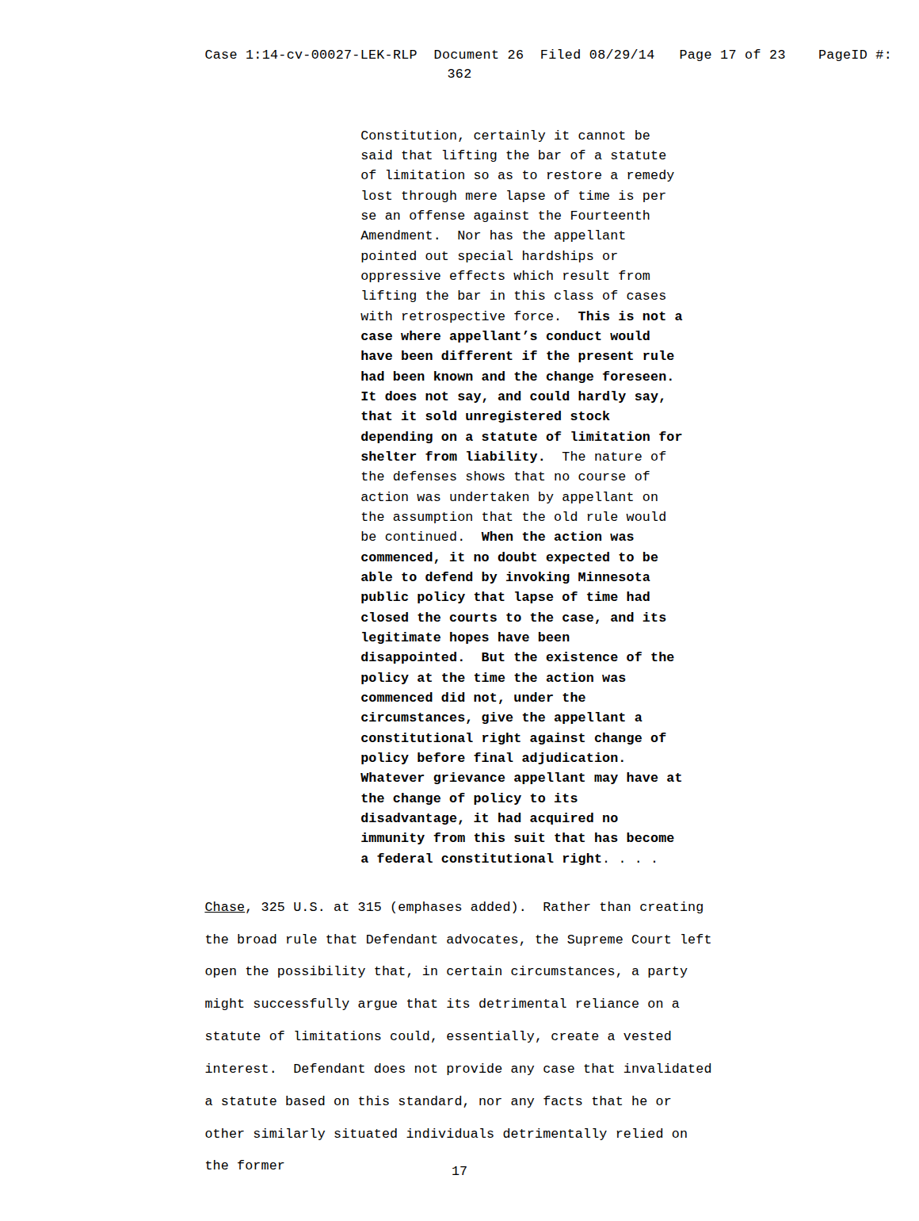Case 1:14-cv-00027-LEK-RLP Document 26 Filed 08/29/14 Page 17 of 23 PageID #:
362
Constitution, certainly it cannot be said that lifting the bar of a statute of limitation so as to restore a remedy lost through mere lapse of time is per se an offense against the Fourteenth Amendment. Nor has the appellant pointed out special hardships or oppressive effects which result from lifting the bar in this class of cases with retrospective force. This is not a case where appellant’s conduct would have been different if the present rule had been known and the change foreseen. It does not say, and could hardly say, that it sold unregistered stock depending on a statute of limitation for shelter from liability. The nature of the defenses shows that no course of action was undertaken by appellant on the assumption that the old rule would be continued. When the action was commenced, it no doubt expected to be able to defend by invoking Minnesota public policy that lapse of time had closed the courts to the case, and its legitimate hopes have been disappointed. But the existence of the policy at the time the action was commenced did not, under the circumstances, give the appellant a constitutional right against change of policy before final adjudication. Whatever grievance appellant may have at the change of policy to its disadvantage, it had acquired no immunity from this suit that has become a federal constitutional right. . . .
Chase, 325 U.S. at 315 (emphases added). Rather than creating the broad rule that Defendant advocates, the Supreme Court left open the possibility that, in certain circumstances, a party might successfully argue that its detrimental reliance on a statute of limitations could, essentially, create a vested interest. Defendant does not provide any case that invalidated a statute based on this standard, nor any facts that he or other similarly situated individuals detrimentally relied on the former
17